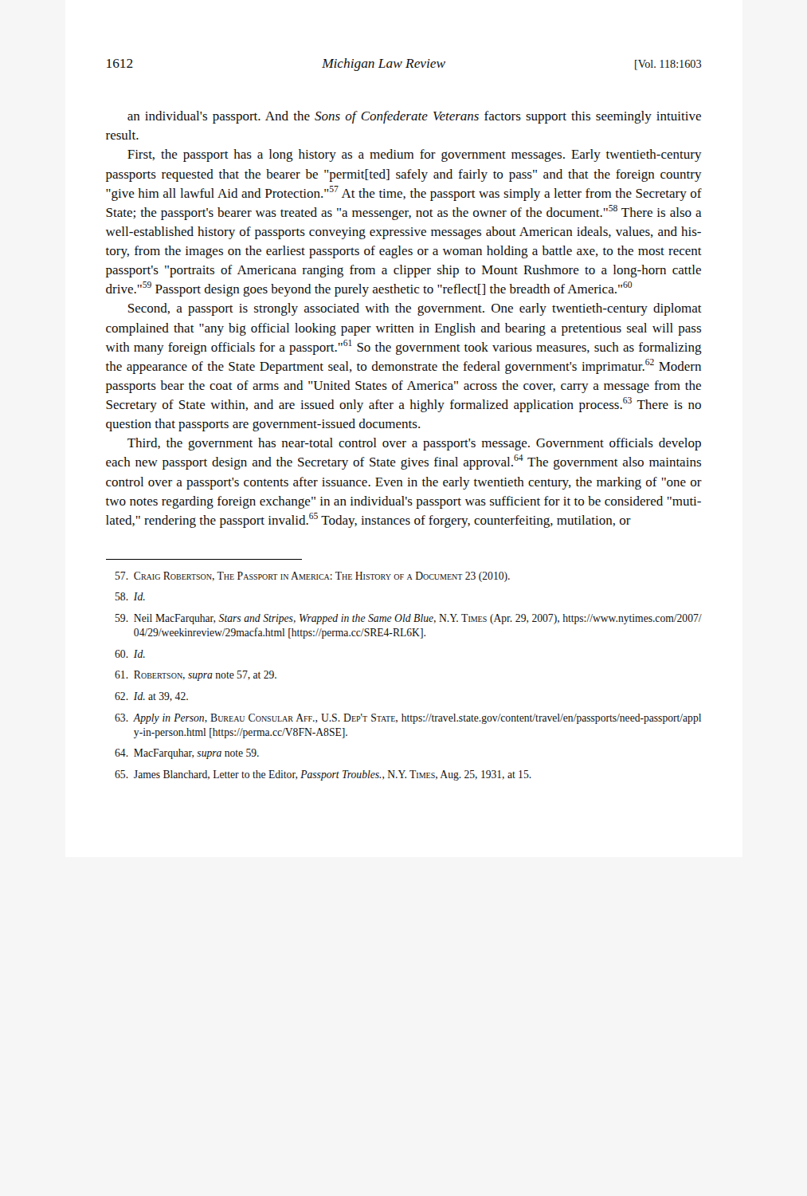1612 Michigan Law Review [Vol. 118:1603
an individual's passport. And the Sons of Confederate Veterans factors support this seemingly intuitive result.
First, the passport has a long history as a medium for government messages. Early twentieth-century passports requested that the bearer be "permit[ted] safely and fairly to pass" and that the foreign country "give him all lawful Aid and Protection."57 At the time, the passport was simply a letter from the Secretary of State; the passport's bearer was treated as "a messenger, not as the owner of the document."58 There is also a well-established history of passports conveying expressive messages about American ideals, values, and history, from the images on the earliest passports of eagles or a woman holding a battle axe, to the most recent passport's "portraits of Americana ranging from a clipper ship to Mount Rushmore to a long-horn cattle drive."59 Passport design goes beyond the purely aesthetic to "reflect[] the breadth of America."60
Second, a passport is strongly associated with the government. One early twentieth-century diplomat complained that "any big official looking paper written in English and bearing a pretentious seal will pass with many foreign officials for a passport."61 So the government took various measures, such as formalizing the appearance of the State Department seal, to demonstrate the federal government's imprimatur.62 Modern passports bear the coat of arms and "United States of America" across the cover, carry a message from the Secretary of State within, and are issued only after a highly formalized application process.63 There is no question that passports are government-issued documents.
Third, the government has near-total control over a passport's message. Government officials develop each new passport design and the Secretary of State gives final approval.64 The government also maintains control over a passport's contents after issuance. Even in the early twentieth century, the marking of "one or two notes regarding foreign exchange" in an individual's passport was sufficient for it to be considered "mutilated," rendering the passport invalid.65 Today, instances of forgery, counterfeiting, mutilation, or
57. Craig Robertson, The Passport in America: The History of a Document 23 (2010).
58. Id.
59. Neil MacFarquhar, Stars and Stripes, Wrapped in the Same Old Blue, N.Y. Times (Apr. 29, 2007), https://www.nytimes.com/2007/04/29/weekinreview/29macfa.html [https://perma.cc/SRE4-RL6K].
60. Id.
61. Robertson, supra note 57, at 29.
62. Id. at 39, 42.
63. Apply in Person, Bureau Consular Aff., U.S. Dep't State, https://travel.state.gov/content/travel/en/passports/need-passport/apply-in-person.html [https://perma.cc/V8FN-A8SE].
64. MacFarquhar, supra note 59.
65. James Blanchard, Letter to the Editor, Passport Troubles., N.Y. Times, Aug. 25, 1931, at 15.